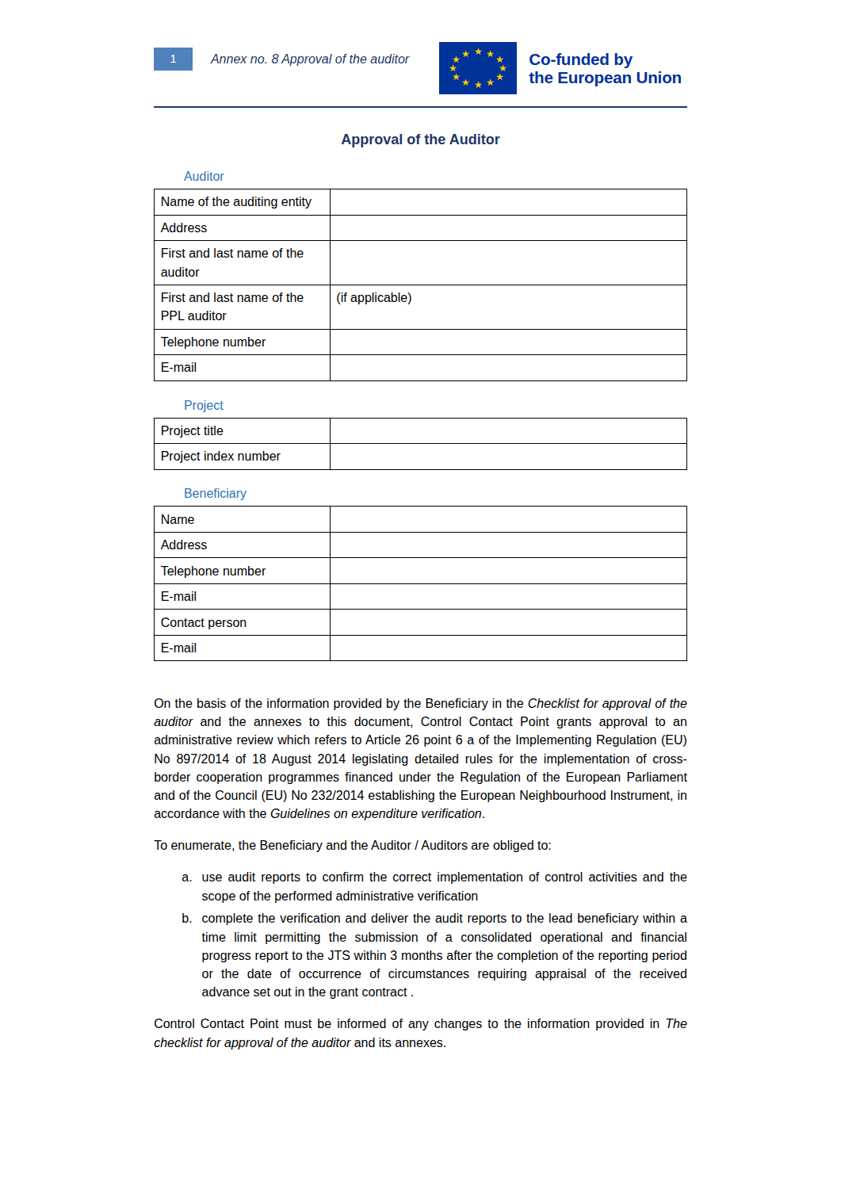1
Annex no. 8 Approval of the auditor
★ ★ ★ ★ ★ ★ ★ ★ ★ ★ ★ ★
Co-funded by
the European Union
Approval of the Auditor
Auditor
| Name of the auditing entity | |
| Address | |
| First and last name of the auditor | |
| First and last name of the PPL auditor | (if applicable) |
| Telephone number | |
| E-mail | |
Project
| Project title | |
| Project index number | |
Beneficiary
| Name | |
| Address | |
| Telephone number | |
| E-mail | |
| Contact person | |
| E-mail | |
On the basis of the information provided by the Beneficiary in the Checklist for approval of the auditor and the annexes to this document, Control Contact Point grants approval to an administrative review which refers to Article 26 point 6 a of the Implementing Regulation (EU) No 897/2014 of 18 August 2014 legislating detailed rules for the implementation of cross-border cooperation programmes financed under the Regulation of the European Parliament and of the Council (EU) No 232/2014 establishing the European Neighbourhood Instrument, in accordance with the Guidelines on expenditure verification.
To enumerate, the Beneficiary and the Auditor / Auditors are obliged to:
use audit reports to confirm the correct implementation of control activities and the scope of the performed administrative verification
complete the verification and deliver the audit reports to the lead beneficiary within a time limit permitting the submission of a consolidated operational and financial progress report to the JTS within 3 months after the completion of the reporting period or the date of occurrence of circumstances requiring appraisal of the received advance set out in the grant contract .
Control Contact Point must be informed of any changes to the information provided in The checklist for approval of the auditor and its annexes.